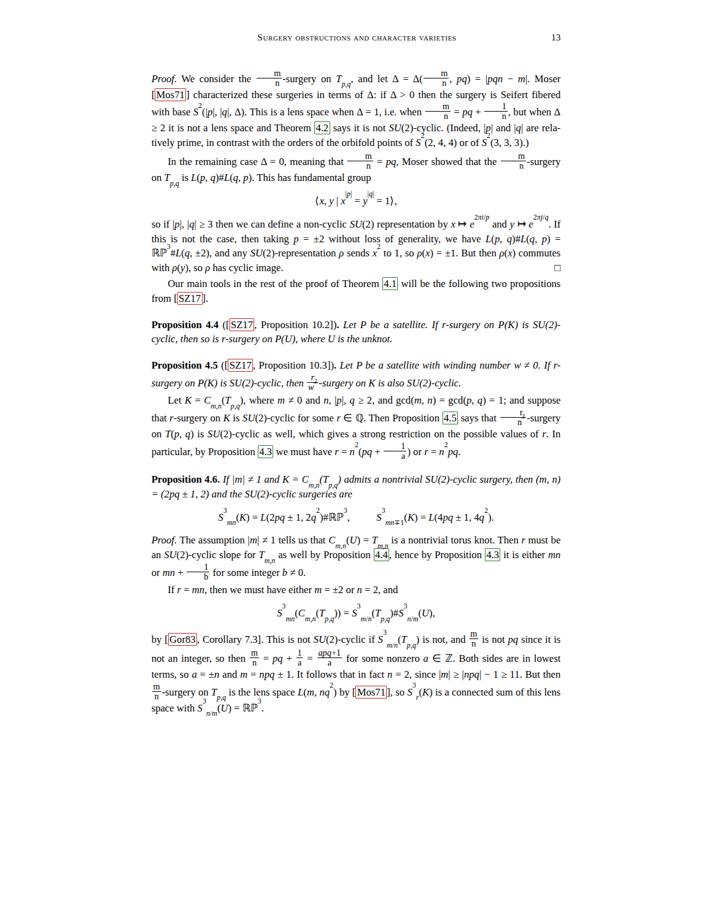Surgery obstructions and character varieties 13
Proof. We consider the mn-surgery on Tp,q, and let Δ = Δ(mn, pq) = |pqn − m|. Moser [Mos71] characterized these surgeries in terms of Δ: if Δ > 0 then the surgery is Seifert fibered with base S2(|p|, |q|, Δ). This is a lens space when Δ = 1, i.e. when mn = pq + 1 n, but when Δ ≥ 2 it is not a lens space and Theorem 4.2 says it is not SU(2)-cyclic. (Indeed, |p| and |q| are relatively prime, in contrast with the orders of the orbifold points of S2(2, 4, 4) or of S2(3, 3, 3).)
In the remaining case Δ = 0, meaning that mn = pq, Moser showed that the mn-surgery on Tp,q is L(p, q)#L(q, p). This has fundamental group
⟨x, y | x|p| = y|q| = 1⟩,
so if |p|, |q| ≥ 3 then we can define a non-cyclic SU(2) representation by x ↦ e2πi/p and y ↦ e2πj/q. If this is not the case, then taking p = ±2 without loss of generality, we have L(p, q)#L(q, p) = ℝℙ3#L(q, ±2), and any SU(2)-representation ρ sends x2 to 1, so ρ(x) = ±1. But then ρ(x) commutes with ρ(y), so ρ has cyclic image.□
Our main tools in the rest of the proof of Theorem 4.1 will be the following two propositions from [SZ17].
Proposition 4.4 ([SZ17, Proposition 10.2]). Let P be a satellite. If r-surgery on P(K) is SU(2)-cyclic, then so is r-surgery on P(U), where U is the unknot.
Proposition 4.5 ([SZ17, Proposition 10.3]). Let P be a satellite with winding number w ≠ 0. If r-surgery on P(K) is SU(2)-cyclic, then rw2-surgery on K is also SU(2)-cyclic.
Let K = Cm,n(Tp,q), where m ≠ 0 and n, |p|, q ≥ 2, and gcd(m, n) = gcd(p, q) = 1; and suppose that r-surgery on K is SU(2)-cyclic for some r ∈ ℚ. Then Proposition 4.5 says that rn2-surgery on T(p, q) is SU(2)-cyclic as well, which gives a strong restriction on the possible values of r. In particular, by Proposition 4.3 we must have r = n2(pq + 1 a) or r = n2pq.
Proposition 4.6. If |m| ≠ 1 and K = Cm,n(Tp,q) admits a nontrivial SU(2)-cyclic surgery, then (m, n) = (2pq ± 1, 2) and the SU(2)-cyclic surgeries are
S3mn(K) = L(2pq ± 1, 2q2)#ℝℙ3, S3mn∓1(K) = L(4pq ± 1, 4q2).
Proof. The assumption |m| ≠ 1 tells us that Cm,n(U) = Tm,n is a nontrivial torus knot. Then r must be an SU(2)-cyclic slope for Tm,n as well by Proposition 4.4, hence by Proposition 4.3 it is either mn or mn + 1 b for some integer b ≠ 0.
If r = mn, then we must have either m = ±2 or n = 2, and
S3mn(Cm,n(Tp,q)) = S3m/n(Tp,q)#S3n/m(U),
by [Gor83, Corollary 7.3]. This is not SU(2)-cyclic if S3m/n(Tp,q) is not, and mn is not pq since it is not an integer, so then mn = pq + 1 a = apq+1 a for some nonzero a ∈ ℤ. Both sides are in lowest terms, so a = ±n and m = npq ± 1. It follows that in fact n = 2, since |m| ≥ |npq| − 1 ≥ 11. But then mn-surgery on Tp,q is the lens space L(m, nq2) by [Mos71], so S3r(K) is a connected sum of this lens space with S3n/m(U) = ℝℙ3.